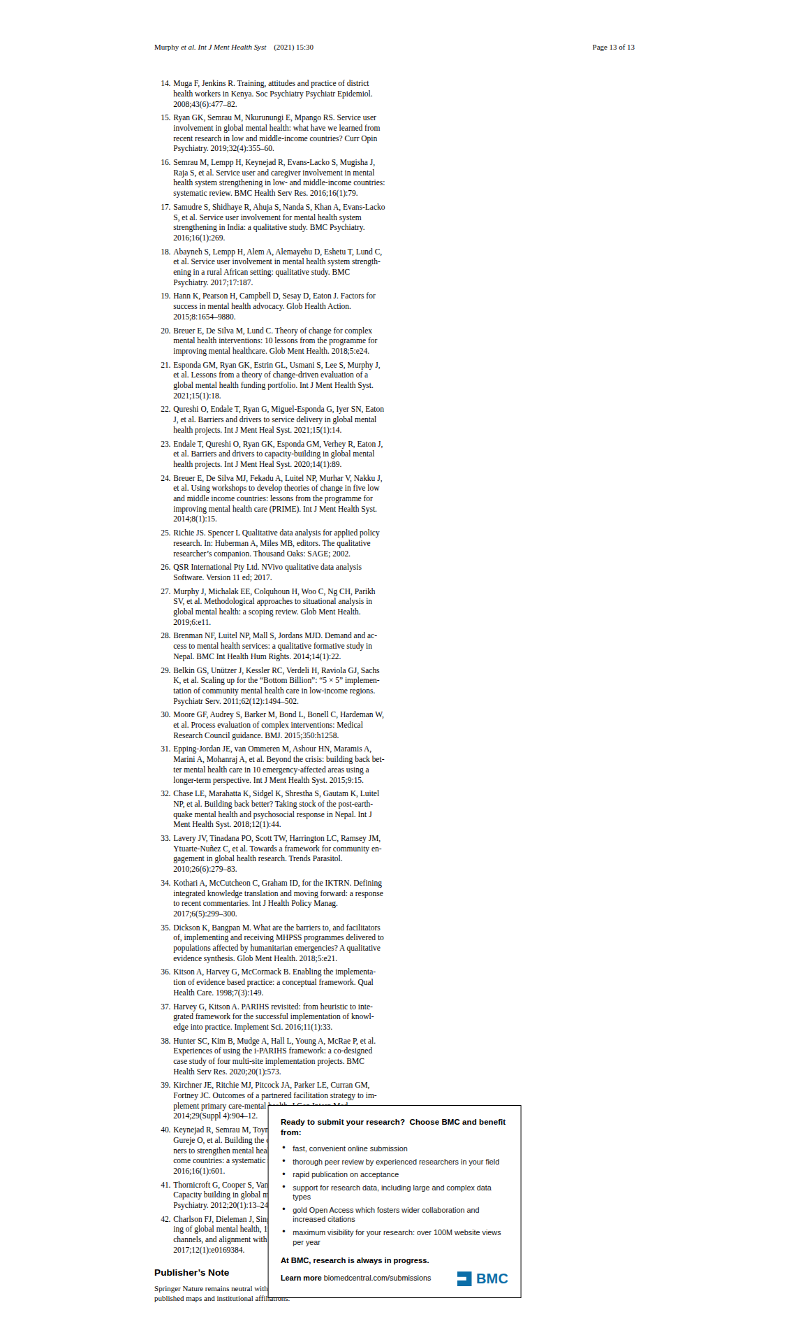Murphy et al. Int J Ment Health Syst (2021) 15:30
Page 13 of 13
Muga F, Jenkins R. Training, attitudes and practice of district health workers in Kenya. Soc Psychiatry Psychiatr Epidemiol. 2008;43(6):477–82.
Ryan GK, Semrau M, Nkurunungi E, Mpango RS. Service user involvement in global mental health: what have we learned from recent research in low and middle-income countries? Curr Opin Psychiatry. 2019;32(4):355–60.
Semrau M, Lempp H, Keynejad R, Evans-Lacko S, Mugisha J, Raja S, et al. Service user and caregiver involvement in mental health system strengthening in low- and middle-income countries: systematic review. BMC Health Serv Res. 2016;16(1):79.
Samudre S, Shidhaye R, Ahuja S, Nanda S, Khan A, Evans-Lacko S, et al. Service user involvement for mental health system strengthening in India: a qualitative study. BMC Psychiatry. 2016;16(1):269.
Abayneh S, Lempp H, Alem A, Alemayehu D, Eshetu T, Lund C, et al. Service user involvement in mental health system strengthening in a rural African setting: qualitative study. BMC Psychiatry. 2017;17:187.
Hann K, Pearson H, Campbell D, Sesay D, Eaton J. Factors for success in mental health advocacy. Glob Health Action. 2015;8:1654–9880.
Breuer E, De Silva M, Lund C. Theory of change for complex mental health interventions: 10 lessons from the programme for improving mental healthcare. Glob Ment Health. 2018;5:e24.
Esponda GM, Ryan GK, Estrin GL, Usmani S, Lee S, Murphy J, et al. Lessons from a theory of change-driven evaluation of a global mental health funding portfolio. Int J Ment Health Syst. 2021;15(1):18.
Qureshi O, Endale T, Ryan G, Miguel-Esponda G, Iyer SN, Eaton J, et al. Barriers and drivers to service delivery in global mental health projects. Int J Ment Heal Syst. 2021;15(1):14.
Endale T, Qureshi O, Ryan GK, Esponda GM, Verhey R, Eaton J, et al. Barriers and drivers to capacity-building in global mental health projects. Int J Ment Heal Syst. 2020;14(1):89.
Breuer E, De Silva MJ, Fekadu A, Luitel NP, Murhar V, Nakku J, et al. Using workshops to develop theories of change in five low and middle income countries: lessons from the programme for improving mental health care (PRIME). Int J Ment Health Syst. 2014;8(1):15.
Richie JS. Spencer L Qualitative data analysis for applied policy research. In: Huberman A, Miles MB, editors. The qualitative researcher’s companion. Thousand Oaks: SAGE; 2002.
QSR International Pty Ltd. NVivo qualitative data analysis Software. Version 11 ed; 2017.
Murphy J, Michalak EE, Colquhoun H, Woo C, Ng CH, Parikh SV, et al. Methodological approaches to situational analysis in global mental health: a scoping review. Glob Ment Health. 2019;6:e11.
Brenman NF, Luitel NP, Mall S, Jordans MJD. Demand and access to mental health services: a qualitative formative study in Nepal. BMC Int Health Hum Rights. 2014;14(1):22.
Belkin GS, Unützer J, Kessler RC, Verdeli H, Raviola GJ, Sachs K, et al. Scaling up for the “Bottom Billion”: “5 × 5” implementation of community mental health care in low-income regions. Psychiatr Serv. 2011;62(12):1494–502.
Moore GF, Audrey S, Barker M, Bond L, Bonell C, Hardeman W, et al. Process evaluation of complex interventions: Medical Research Council guidance. BMJ. 2015;350:h1258.
Epping-Jordan JE, van Ommeren M, Ashour HN, Maramis A, Marini A, Mohanraj A, et al. Beyond the crisis: building back better mental health care in 10 emergency-affected areas using a longer-term perspective. Int J Ment Health Syst. 2015;9:15.
Chase LE, Marahatta K, Sidgel K, Shrestha S, Gautam K, Luitel NP, et al. Building back better? Taking stock of the post-earthquake mental health and psychosocial response in Nepal. Int J Ment Health Syst. 2018;12(1):44.
Lavery JV, Tinadana PO, Scott TW, Harrington LC, Ramsey JM, Ytuarte-Nuñez C, et al. Towards a framework for community engagement in global health research. Trends Parasitol. 2010;26(6):279–83.
Kothari A, McCutcheon C, Graham ID, for the IKTRN. Defining integrated knowledge translation and moving forward: a response to recent commentaries. Int J Health Policy Manag. 2017;6(5):299–300.
Dickson K, Bangpan M. What are the barriers to, and facilitators of, implementing and receiving MHPSS programmes delivered to populations affected by humanitarian emergencies? A qualitative evidence synthesis. Glob Ment Health. 2018;5:e21.
Kitson A, Harvey G, McCormack B. Enabling the implementation of evidence based practice: a conceptual framework. Qual Health Care. 1998;7(3):149.
Harvey G, Kitson A. PARIHS revisited: from heuristic to integrated framework for the successful implementation of knowledge into practice. Implement Sci. 2016;11(1):33.
Hunter SC, Kim B, Mudge A, Hall L, Young A, McRae P, et al. Experiences of using the i-PARIHS framework: a co-designed case study of four multi-site implementation projects. BMC Health Serv Res. 2020;20(1):573.
Kirchner JE, Ritchie MJ, Pitcock JA, Parker LE, Curran GM, Fortney JC. Outcomes of a partnered facilitation strategy to implement primary care-mental health. J Gen Intern Med. 2014;29(Suppl 4):904–12.
Keynejad R, Semrau M, Toynbee M, Evans-Lacko S, Lund C, Gureje O, et al. Building the capacity of policy-makers and planners to strengthen mental health systems in low- and middle-income countries: a systematic review. BMC Health Serv Res. 2016;16(1):601.
Thornicroft G, Cooper S, Van Bortel T, Kakuma R, Lund C. Capacity building in global mental health research. Harv Rev Psychiatry. 2012;20(1):13–24.
Charlson FJ, Dieleman J, Singh L, Whiteford HA. Donor financing of global mental health, 1995–2015: an assessment of trends, channels, and alignment with the disease burden. PLoS ONE. 2017;12(1):e0169384.
Publisher’s Note
Springer Nature remains neutral with regard to jurisdictional claims in published maps and institutional affiliations.
Ready to submit your research? Choose BMC and benefit from:
fast, convenient online submission
thorough peer review by experienced researchers in your field
rapid publication on acceptance
support for research data, including large and complex data types
gold Open Access which fosters wider collaboration and increased citations
maximum visibility for your research: over 100M website views per year
At BMC, research is always in progress.
Learn more biomedcentral.com/submissions
BMC